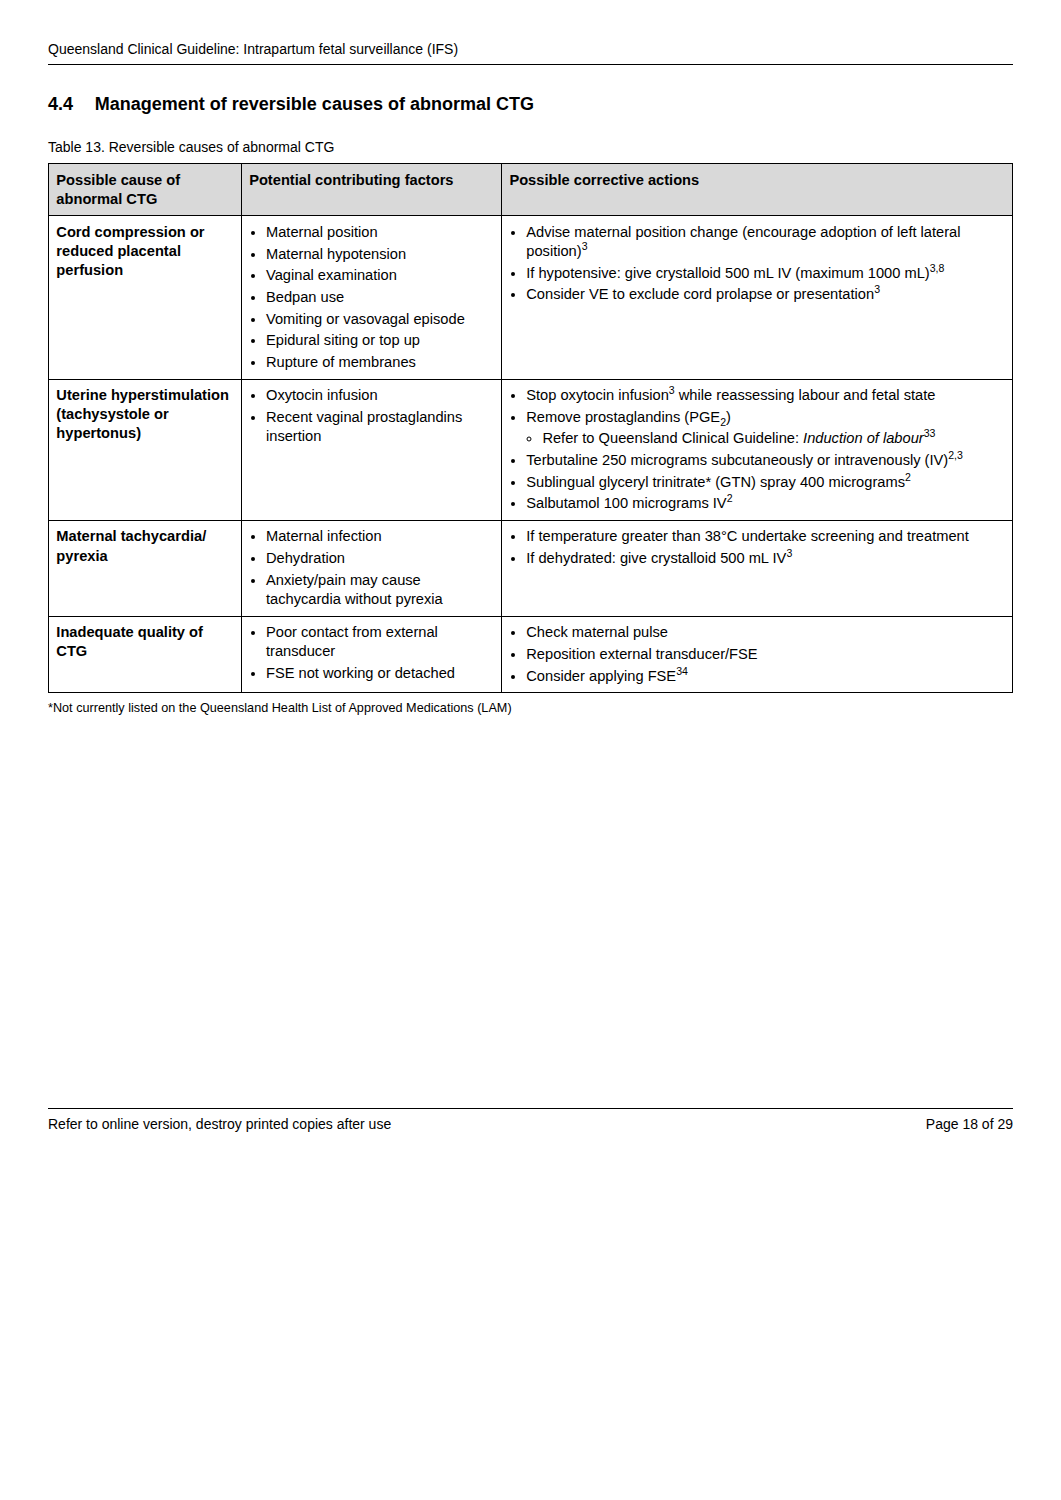Queensland Clinical Guideline: Intrapartum fetal surveillance (IFS)
4.4 Management of reversible causes of abnormal CTG
Table 13. Reversible causes of abnormal CTG
| Possible cause of abnormal CTG | Potential contributing factors | Possible corrective actions |
| --- | --- | --- |
| Cord compression or reduced placental perfusion | Maternal position Maternal hypotension Vaginal examination Bedpan use Vomiting or vasovagal episode Epidural siting or top up Rupture of membranes | Advise maternal position change (encourage adoption of left lateral position) 3 If hypotensive: give crystalloid 500 mL IV (maximum 1000 mL) 3,8 Consider VE to exclude cord prolapse or presentation 3 |
| Uterine hyperstimulation (tachysystole or hypertonus) | Oxytocin infusion Recent vaginal prostaglandins insertion | Stop oxytocin infusion 3 while reassessing labour and fetal state Remove prostaglandins (PGE 2 ) Refer to Queensland Clinical Guideline: Induction of labour 33 Terbutaline 250 micrograms subcutaneously or intravenously (IV) 2,3 Sublingual glyceryl trinitrate* (GTN) spray 400 micrograms 2 Salbutamol 100 micrograms IV 2 |
| Maternal tachycardia/ pyrexia | Maternal infection Dehydration Anxiety/pain may cause tachycardia without pyrexia | If temperature greater than 38°C undertake screening and treatment If dehydrated: give crystalloid 500 mL IV 3 |
| Inadequate quality of CTG | Poor contact from external transducer FSE not working or detached | Check maternal pulse Reposition external transducer/FSE Consider applying FSE 34 |
*Not currently listed on the Queensland Health List of Approved Medications (LAM)
Refer to online version, destroy printed copies after use Page 18 of 29